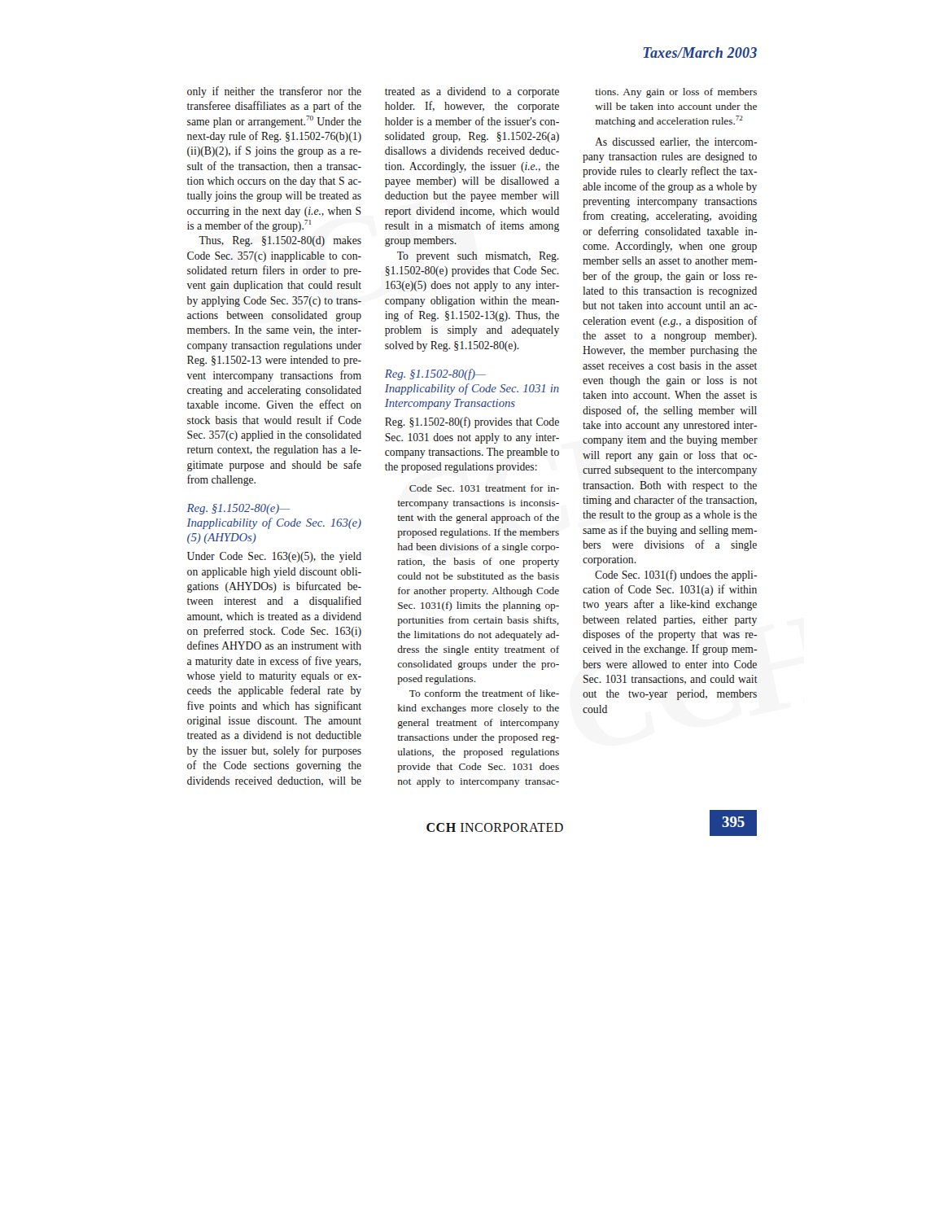CCH CCH CCH
Taxes/March 2003
only if neither the transferor nor the transferee disaffiliates as a part of the same plan or arrangement.70 Under the next-day rule of Reg. §1.1502-76(b)(1)(ii)(B)(2), if S joins the group as a result of the transaction, then a transaction which occurs on the day that S actually joins the group will be treated as occurring in the next day (i.e., when S is a member of the group).71
Thus, Reg. §1.1502-80(d) makes Code Sec. 357(c) inapplicable to consolidated return filers in order to prevent gain duplication that could result by applying Code Sec. 357(c) to transactions between consolidated group members. In the same vein, the intercompany transaction regulations under Reg. §1.1502-13 were intended to prevent intercompany transactions from creating and accelerating consolidated taxable income. Given the effect on stock basis that would result if Code Sec. 357(c) applied in the consolidated return context, the regulation has a legitimate purpose and should be safe from challenge.
Reg. §1.1502-80(e)—
Inapplicability of Code Sec. 163(e)(5) (AHYDOs)
Under Code Sec. 163(e)(5), the yield on applicable high yield discount obligations (AHYDOs) is bifurcated between interest and a disqualified amount, which is treated as a dividend on preferred stock. Code Sec. 163(i) defines AHYDO as an instrument with a maturity date in excess of five years, whose yield to maturity equals or exceeds the applicable federal rate by five points and which has significant original issue discount. The amount treated as a dividend is not deductible by the issuer but, solely for purposes of the Code sections governing the dividends received deduction, will be treated as a dividend to a corporate holder. If, however, the corporate holder is a member of the issuer's consolidated group, Reg. §1.1502-26(a) disallows a dividends received deduction. Accordingly, the issuer (i.e., the payee member) will be disallowed a deduction but the payee member will report dividend income, which would result in a mismatch of items among group members.
To prevent such mismatch, Reg. §1.1502-80(e) provides that Code Sec. 163(e)(5) does not apply to any intercompany obligation within the meaning of Reg. §1.1502-13(g). Thus, the problem is simply and adequately solved by Reg. §1.1502-80(e).
Reg. §1.1502-80(f)—
Inapplicability of Code Sec. 1031 in Intercompany Transactions
Reg. §1.1502-80(f) provides that Code Sec. 1031 does not apply to any intercompany transactions. The preamble to the proposed regulations provides:
Code Sec. 1031 treatment for intercompany transactions is inconsistent with the general approach of the proposed regulations. If the members had been divisions of a single corporation, the basis of one property could not be substituted as the basis for another property. Although Code Sec. 1031(f) limits the planning opportunities from certain basis shifts, the limitations do not adequately address the single entity treatment of consolidated groups under the proposed regulations.
To conform the treatment of like-kind exchanges more closely to the general treatment of intercompany transactions under the proposed regulations, the proposed regulations provide that Code Sec. 1031 does not apply to intercompany transactions. Any gain or loss of members will be taken into account under the matching and acceleration rules.72
As discussed earlier, the intercompany transaction rules are designed to provide rules to clearly reflect the taxable income of the group as a whole by preventing intercompany transactions from creating, accelerating, avoiding or deferring consolidated taxable income. Accordingly, when one group member sells an asset to another member of the group, the gain or loss related to this transaction is recognized but not taken into account until an acceleration event (e.g., a disposition of the asset to a nongroup member). However, the member purchasing the asset receives a cost basis in the asset even though the gain or loss is not taken into account. When the asset is disposed of, the selling member will take into account any unrestored intercompany item and the buying member will report any gain or loss that occurred subsequent to the intercompany transaction. Both with respect to the timing and character of the transaction, the result to the group as a whole is the same as if the buying and selling members were divisions of a single corporation.
Code Sec. 1031(f) undoes the application of Code Sec. 1031(a) if within two years after a like-kind exchange between related parties, either party disposes of the property that was received in the exchange. If group members were allowed to enter into Code Sec. 1031 transactions, and could wait out the two-year period, members could
CCH INCORPORATED
395